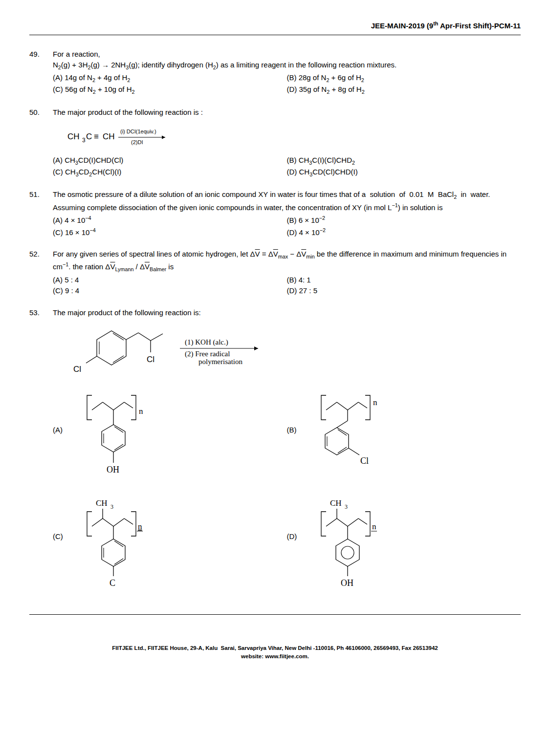JEE-MAIN-2019 (9th Apr-First Shift)-PCM-11
49.
For a reaction,
N2(g) + 3H2(g) → 2NH3(g); identify dihydrogen (H2) as a limiting reagent in the following reaction mixtures.
(A) 14g of N2 + 4g of H2
(B) 28g of N2 + 6g of H2
(C) 56g of N2 + 10g of H2
(D) 35g of N2 + 8g of H2
50.
The major product of the following reaction is :
CH 3 C ≡ CH (i) DCI(1equiv.) (2)DI
(A) CH3CD(I)CHD(Cl)
(B) CH3C(I)(Cl)CHD2
(C) CH3CD2CH(Cl)(I)
(D) CH3CD(Cl)CHD(I)
51.
The osmotic pressure of a dilute solution of an ionic compound XY in water is four times that of a solution of 0.01 M BaCl2 in water. Assuming complete dissociation of the given ionic compounds in water, the concentration of XY (in mol L−1) in solution is
(A) 4 × 10−4
(B) 6 × 10−2
(C) 16 × 10−4
(D) 4 × 10−2
52.
For any given series of spectral lines of atomic hydrogen, let ΔV = ΔVmax − ΔVmin be the difference in maximum and minimum frequencies in cm−1. the ration ΔVLymann / ΔVBalmer is
(A) 5 : 4
(B) 4: 1
(C) 9 : 4
(D) 27 : 5
53.
The major product of the following reaction is:
Cl Cl (1) KOH (alc.) (2) Free radical polymerisation
(A)
n OH
(B)
n Cl
(C)
CH 3 n C
(D)
CH 3 n OH
FIITJEE Ltd., FIITJEE House, 29-A, Kalu Sarai, Sarvapriya Vihar, New Delhi -110016, Ph 46106000, 26569493, Fax 26513942
website: www.fiitjee.com.